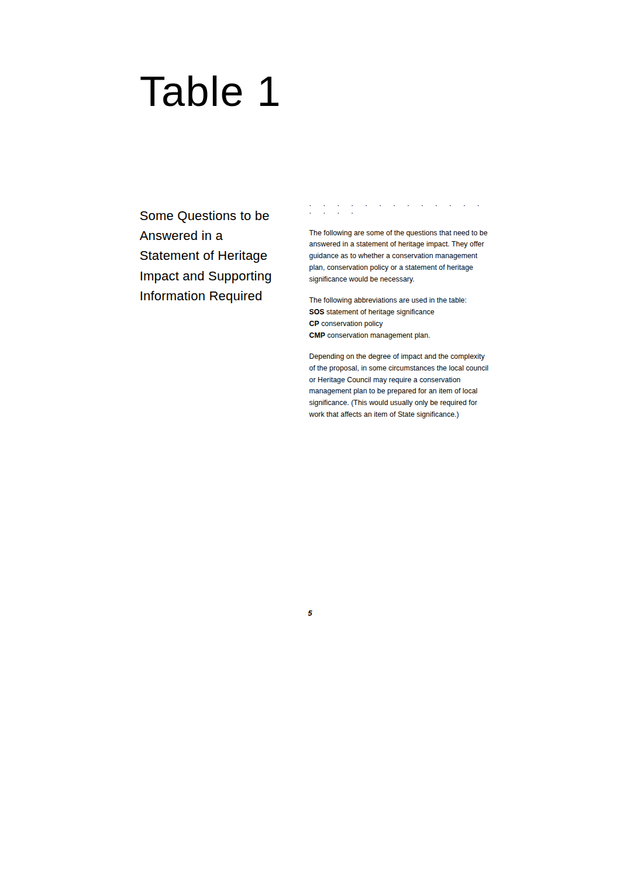Table 1
Some Questions to be Answered in a Statement of Heritage Impact and Supporting Information Required
. . . . . . . . . . . . . . . . .
The following are some of the questions that need to be answered in a statement of heritage impact. They offer guidance as to whether a conservation management plan, conservation policy or a statement of heritage significance would be necessary.
The following abbreviations are used in the table:
SOS statement of heritage significance
CP conservation policy
CMP conservation management plan.
Depending on the degree of impact and the complexity of the proposal, in some circumstances the local council or Heritage Council may require a conservation management plan to be prepared for an item of local significance. (This would usually only be required for work that affects an item of State significance.)
5